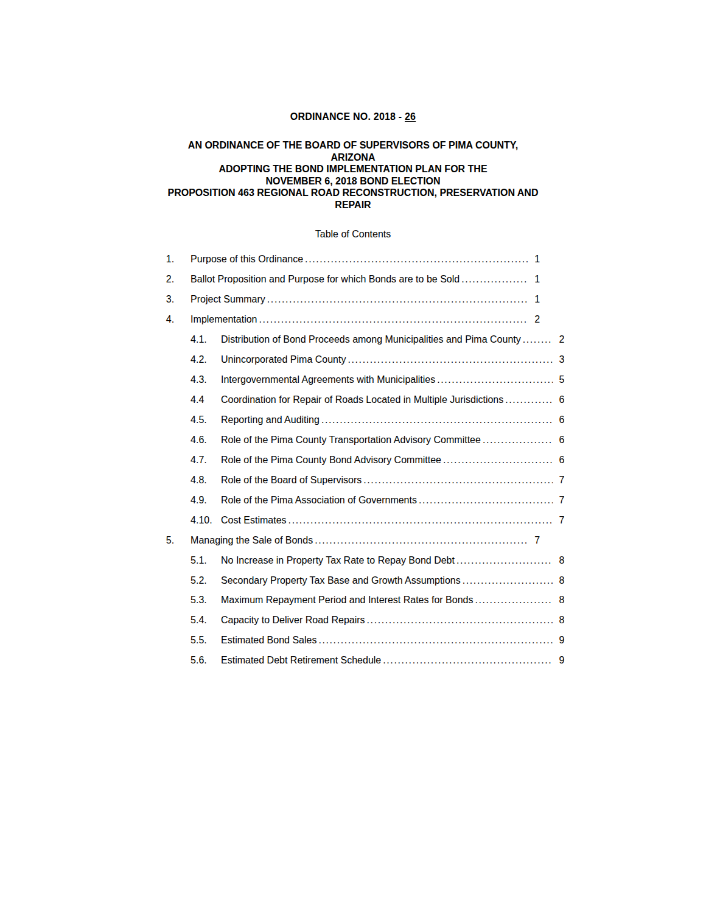ORDINANCE NO. 2018 - 26
AN ORDINANCE OF THE BOARD OF SUPERVISORS OF PIMA COUNTY, ARIZONA ADOPTING THE BOND IMPLEMENTATION PLAN FOR THE NOVEMBER 6, 2018 BOND ELECTION PROPOSITION 463 REGIONAL ROAD RECONSTRUCTION, PRESERVATION AND REPAIR
Table of Contents
1. Purpose of this Ordinance .................................................................................................. 1
2. Ballot Proposition and Purpose for which Bonds are to be Sold ......................................... 1
3. Project Summary ............................................................................................................. 1
4. Implementation ................................................................................................................ 2
4.1. Distribution of Bond Proceeds among Municipalities and Pima County ......................... 2
4.2. Unincorporated Pima County ............................................................................................. 3
4.3. Intergovernmental Agreements with Municipalities ....................................................... 5
4.4 Coordination for Repair of Roads Located in Multiple Jurisdictions ............................... 6
4.5. Reporting and Auditing ....................................................................................................... 6
4.6. Role of the Pima County Transportation Advisory Committee ....................................... 6
4.7. Role of the Pima County Bond Advisory Committee ....................................................... 6
4.8. Role of the Board of Supervisors ......................................................................................... 7
4.9. Role of the Pima Association of Governments .............................................................. 7
4.10. Cost Estimates ................................................................................................................. 7
5. Managing the Sale of Bonds ............................................................................................. 7
5.1. No Increase in Property Tax Rate to Repay Bond Debt ................................................. 8
5.2. Secondary Property Tax Base and Growth Assumptions .............................................. 8
5.3. Maximum Repayment Period and Interest Rates for Bonds ........................................... 8
5.4. Capacity to Deliver Road Repairs ....................................................................................... 8
5.5. Estimated Bond Sales ......................................................................................................... 9
5.6. Estimated Debt Retirement Schedule ............................................................................. 9